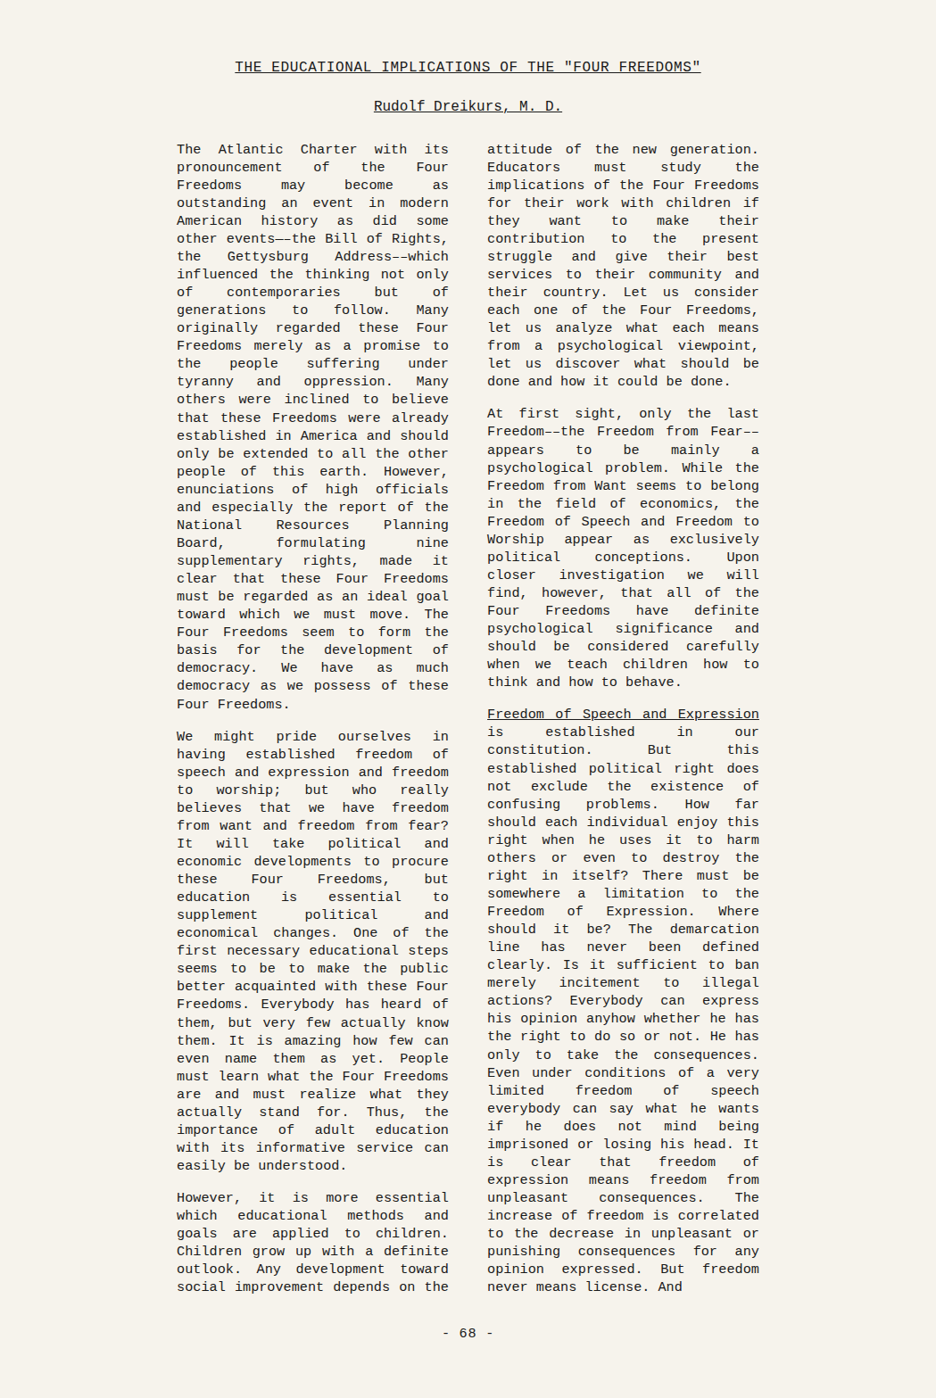THE EDUCATIONAL IMPLICATIONS OF THE "FOUR FREEDOMS"
Rudolf Dreikurs, M. D.
The Atlantic Charter with its pronouncement of the Four Freedoms may become as outstanding an event in modern American history as did some other events—–the Bill of Rights, the Gettysburg Address––which influenced the thinking not only of contemporaries but of generations to follow. Many originally regarded these Four Freedoms merely as a promise to the people suffering under tyranny and oppression. Many others were inclined to believe that these Freedoms were already established in America and should only be extended to all the other people of this earth. However, enunciations of high officials and especially the report of the National Resources Planning Board, formulating nine supplementary rights, made it clear that these Four Freedoms must be regarded as an ideal goal toward which we must move. The Four Freedoms seem to form the basis for the development of democracy. We have as much democracy as we possess of these Four Freedoms.
We might pride ourselves in having established freedom of speech and expression and freedom to worship; but who really believes that we have freedom from want and freedom from fear? It will take political and economic developments to procure these Four Freedoms, but education is essential to supplement political and economical changes. One of the first necessary educational steps seems to be to make the public better acquainted with these Four Freedoms. Everybody has heard of them, but very few actually know them. It is amazing how few can even name them as yet. People must learn what the Four Freedoms are and must realize what they actually stand for. Thus, the importance of adult education with its informative service can easily be understood.
However, it is more essential which educational methods and goals are applied to children. Children grow up with a definite outlook. Any development toward social improvement depends on the attitude of the new generation. Educators must study the implications of the Four Freedoms for their work with children if they want to make their contribution to the present struggle and give their best services to their community and their country. Let us consider each one of the Four Freedoms, let us analyze what each means from a psychological viewpoint, let us discover what should be done and how it could be done.
At first sight, only the last Freedom––the Freedom from Fear––appears to be mainly a psychological problem. While the Freedom from Want seems to belong in the field of economics, the Freedom of Speech and Freedom to Worship appear as exclusively political conceptions. Upon closer investigation we will find, however, that all of the Four Freedoms have definite psychological significance and should be considered carefully when we teach children how to think and how to behave.
Freedom of Speech and Expression is established in our constitution. But this established political right does not exclude the existence of confusing problems. How far should each individual enjoy this right when he uses it to harm others or even to destroy the right in itself? There must be somewhere a limitation to the Freedom of Expression. Where should it be? The demarcation line has never been defined clearly. Is it sufficient to ban merely incitement to illegal actions? Everybody can express his opinion anyhow whether he has the right to do so or not. He has only to take the consequences. Even under conditions of a very limited freedom of speech everybody can say what he wants if he does not mind being imprisoned or losing his head. It is clear that freedom of expression means freedom from unpleasant consequences. The increase of freedom is correlated to the decrease in unpleasant or punishing consequences for any opinion expressed. But freedom never means license. And
- 68 -